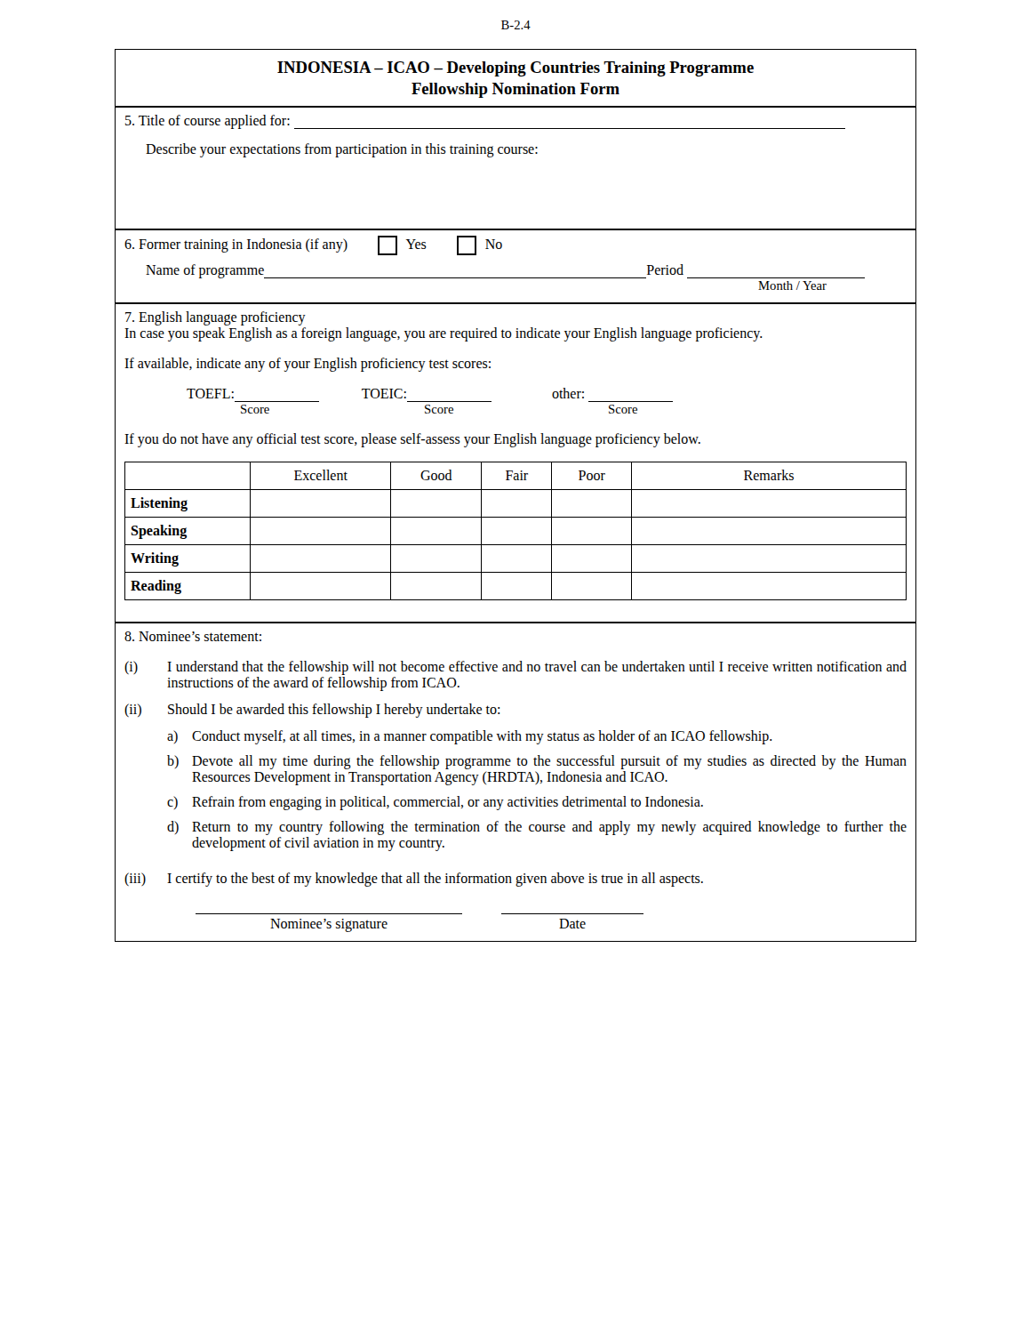B-2.4
INDONESIA – ICAO – Developing Countries Training Programme
Fellowship Nomination Form
5. Title of course applied for:
Describe your expectations from participation in this training course:
6. Former training in Indonesia (if any) Yes No
Name of programme Period
Month / Year
7. English language proficiency
In case you speak English as a foreign language, you are required to indicate your English language proficiency.
If available, indicate any of your English proficiency test scores:
TOEFL: TOEIC: other:
Score Score Score
If you do not have any official test score, please self-assess your English language proficiency below.
| | Excellent | Good | Fair | Poor | Remarks |
| --- | --- | --- | --- | --- | --- |
| Listening | | | | | |
| Speaking | | | | | |
| Writing | | | | | |
| Reading | | | | | |
8. Nominee’s statement:
(i) I understand that the fellowship will not become effective and no travel can be undertaken until I receive written notification and instructions of the award of fellowship from ICAO.
(ii) Should I be awarded this fellowship I hereby undertake to:
a) Conduct myself, at all times, in a manner compatible with my status as holder of an ICAO fellowship.
b) Devote all my time during the fellowship programme to the successful pursuit of my studies as directed by the Human Resources Development in Transportation Agency (HRDTA), Indonesia and ICAO.
c) Refrain from engaging in political, commercial, or any activities detrimental to Indonesia.
d) Return to my country following the termination of the course and apply my newly acquired knowledge to further the development of civil aviation in my country.
(iii) I certify to the best of my knowledge that all the information given above is true in all aspects.
Nominee’s signature Date